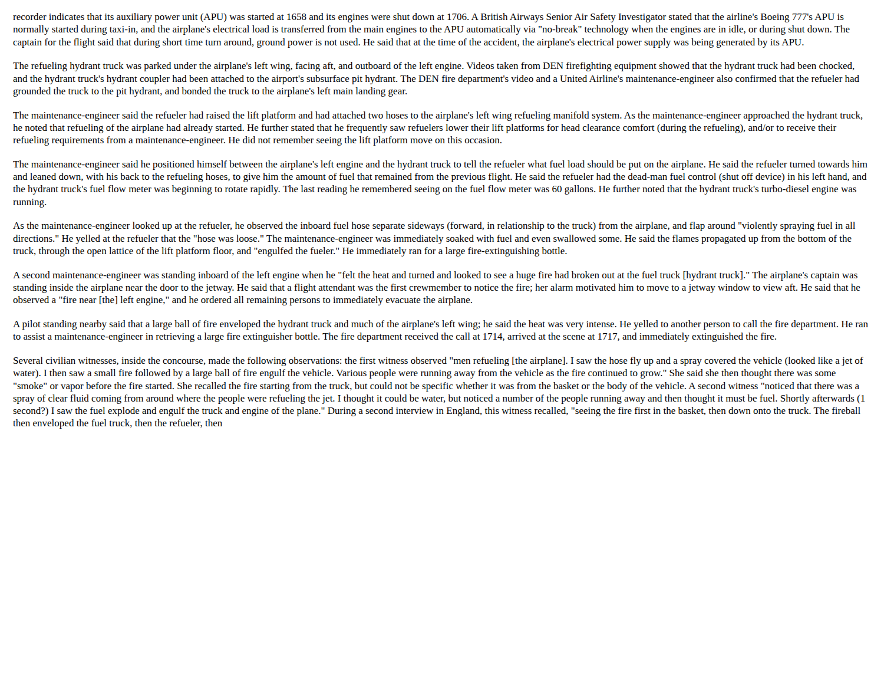recorder indicates that its auxiliary power unit (APU) was started at 1658 and its engines were shut down at 1706. A British Airways Senior Air Safety Investigator stated that the airline's Boeing 777's APU is normally started during taxi-in, and the airplane's electrical load is transferred from the main engines to the APU automatically via "no-break" technology when the engines are in idle, or during shut down. The captain for the flight said that during short time turn around, ground power is not used. He said that at the time of the accident, the airplane's electrical power supply was being generated by its APU.
The refueling hydrant truck was parked under the airplane's left wing, facing aft, and outboard of the left engine. Videos taken from DEN firefighting equipment showed that the hydrant truck had been chocked, and the hydrant truck's hydrant coupler had been attached to the airport's subsurface pit hydrant. The DEN fire department's video and a United Airline's maintenance-engineer also confirmed that the refueler had grounded the truck to the pit hydrant, and bonded the truck to the airplane's left main landing gear.
The maintenance-engineer said the refueler had raised the lift platform and had attached two hoses to the airplane's left wing refueling manifold system. As the maintenance-engineer approached the hydrant truck, he noted that refueling of the airplane had already started. He further stated that he frequently saw refuelers lower their lift platforms for head clearance comfort (during the refueling), and/or to receive their refueling requirements from a maintenance-engineer. He did not remember seeing the lift platform move on this occasion.
The maintenance-engineer said he positioned himself between the airplane's left engine and the hydrant truck to tell the refueler what fuel load should be put on the airplane. He said the refueler turned towards him and leaned down, with his back to the refueling hoses, to give him the amount of fuel that remained from the previous flight. He said the refueler had the dead-man fuel control (shut off device) in his left hand, and the hydrant truck's fuel flow meter was beginning to rotate rapidly. The last reading he remembered seeing on the fuel flow meter was 60 gallons. He further noted that the hydrant truck's turbo-diesel engine was running.
As the maintenance-engineer looked up at the refueler, he observed the inboard fuel hose separate sideways (forward, in relationship to the truck) from the airplane, and flap around "violently spraying fuel in all directions." He yelled at the refueler that the "hose was loose." The maintenance-engineer was immediately soaked with fuel and even swallowed some. He said the flames propagated up from the bottom of the truck, through the open lattice of the lift platform floor, and "engulfed the fueler." He immediately ran for a large fire-extinguishing bottle.
A second maintenance-engineer was standing inboard of the left engine when he "felt the heat and turned and looked to see a huge fire had broken out at the fuel truck [hydrant truck]." The airplane's captain was standing inside the airplane near the door to the jetway. He said that a flight attendant was the first crewmember to notice the fire; her alarm motivated him to move to a jetway window to view aft. He said that he observed a "fire near [the] left engine," and he ordered all remaining persons to immediately evacuate the airplane.
A pilot standing nearby said that a large ball of fire enveloped the hydrant truck and much of the airplane's left wing; he said the heat was very intense. He yelled to another person to call the fire department. He ran to assist a maintenance-engineer in retrieving a large fire extinguisher bottle. The fire department received the call at 1714, arrived at the scene at 1717, and immediately extinguished the fire.
Several civilian witnesses, inside the concourse, made the following observations: the first witness observed "men refueling [the airplane]. I saw the hose fly up and a spray covered the vehicle (looked like a jet of water). I then saw a small fire followed by a large ball of fire engulf the vehicle. Various people were running away from the vehicle as the fire continued to grow." She said she then thought there was some "smoke" or vapor before the fire started. She recalled the fire starting from the truck, but could not be specific whether it was from the basket or the body of the vehicle. A second witness "noticed that there was a spray of clear fluid coming from around where the people were refueling the jet. I thought it could be water, but noticed a number of the people running away and then thought it must be fuel. Shortly afterwards (1 second?) I saw the fuel explode and engulf the truck and engine of the plane." During a second interview in England, this witness recalled, "seeing the fire first in the basket, then down onto the truck. The fireball then enveloped the fuel truck, then the refueler, then